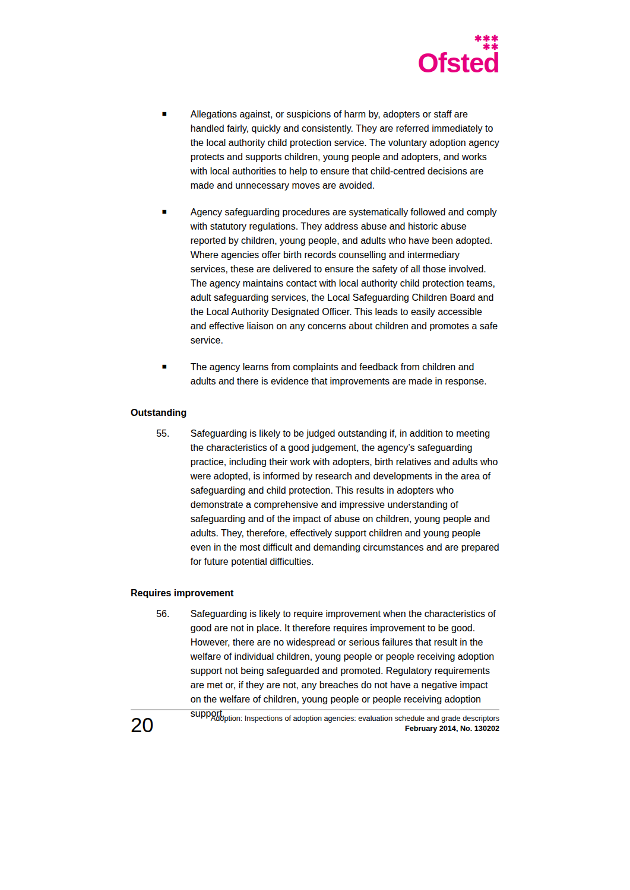✱✱✱
✱✱
Ofsted
Allegations against, or suspicions of harm by, adopters or staff are handled fairly, quickly and consistently. They are referred immediately to the local authority child protection service. The voluntary adoption agency protects and supports children, young people and adopters, and works with local authorities to help to ensure that child-centred decisions are made and unnecessary moves are avoided.
Agency safeguarding procedures are systematically followed and comply with statutory regulations. They address abuse and historic abuse reported by children, young people, and adults who have been adopted. Where agencies offer birth records counselling and intermediary services, these are delivered to ensure the safety of all those involved. The agency maintains contact with local authority child protection teams, adult safeguarding services, the Local Safeguarding Children Board and the Local Authority Designated Officer. This leads to easily accessible and effective liaison on any concerns about children and promotes a safe service.
The agency learns from complaints and feedback from children and adults and there is evidence that improvements are made in response.
Outstanding
55. Safeguarding is likely to be judged outstanding if, in addition to meeting the characteristics of a good judgement, the agency’s safeguarding practice, including their work with adopters, birth relatives and adults who were adopted, is informed by research and developments in the area of safeguarding and child protection. This results in adopters who demonstrate a comprehensive and impressive understanding of safeguarding and of the impact of abuse on children, young people and adults. They, therefore, effectively support children and young people even in the most difficult and demanding circumstances and are prepared for future potential difficulties.
Requires improvement
56. Safeguarding is likely to require improvement when the characteristics of good are not in place. It therefore requires improvement to be good. However, there are no widespread or serious failures that result in the welfare of individual children, young people or people receiving adoption support not being safeguarded and promoted. Regulatory requirements are met or, if they are not, any breaches do not have a negative impact on the welfare of children, young people or people receiving adoption support.
20
Adoption: Inspections of adoption agencies: evaluation schedule and grade descriptors
February 2014, No. 130202